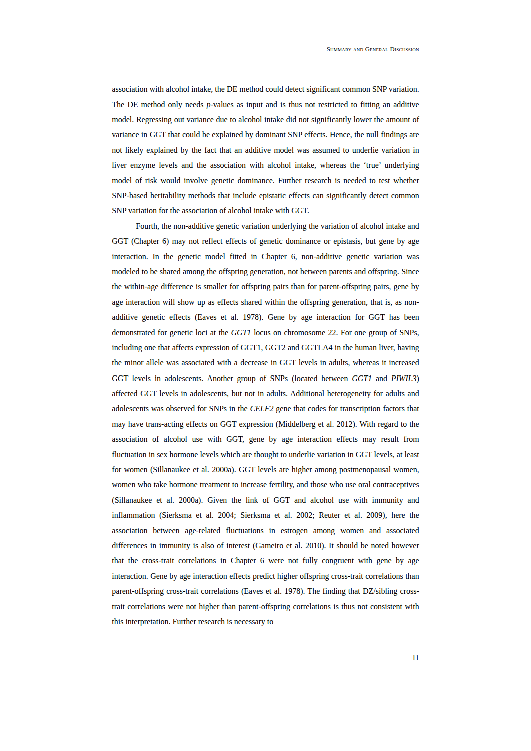Summary and General Discussion
association with alcohol intake, the DE method could detect significant common SNP variation. The DE method only needs p-values as input and is thus not restricted to fitting an additive model. Regressing out variance due to alcohol intake did not significantly lower the amount of variance in GGT that could be explained by dominant SNP effects. Hence, the null findings are not likely explained by the fact that an additive model was assumed to underlie variation in liver enzyme levels and the association with alcohol intake, whereas the ‘true’ underlying model of risk would involve genetic dominance. Further research is needed to test whether SNP-based heritability methods that include epistatic effects can significantly detect common SNP variation for the association of alcohol intake with GGT.
Fourth, the non-additive genetic variation underlying the variation of alcohol intake and GGT (Chapter 6) may not reflect effects of genetic dominance or epistasis, but gene by age interaction. In the genetic model fitted in Chapter 6, non-additive genetic variation was modeled to be shared among the offspring generation, not between parents and offspring. Since the within-age difference is smaller for offspring pairs than for parent-offspring pairs, gene by age interaction will show up as effects shared within the offspring generation, that is, as non-additive genetic effects (Eaves et al. 1978). Gene by age interaction for GGT has been demonstrated for genetic loci at the GGT1 locus on chromosome 22. For one group of SNPs, including one that affects expression of GGT1, GGT2 and GGTLA4 in the human liver, having the minor allele was associated with a decrease in GGT levels in adults, whereas it increased GGT levels in adolescents. Another group of SNPs (located between GGT1 and PIWIL3) affected GGT levels in adolescents, but not in adults. Additional heterogeneity for adults and adolescents was observed for SNPs in the CELF2 gene that codes for transcription factors that may have trans-acting effects on GGT expression (Middelberg et al. 2012). With regard to the association of alcohol use with GGT, gene by age interaction effects may result from fluctuation in sex hormone levels which are thought to underlie variation in GGT levels, at least for women (Sillanaukee et al. 2000a). GGT levels are higher among postmenopausal women, women who take hormone treatment to increase fertility, and those who use oral contraceptives (Sillanaukee et al. 2000a). Given the link of GGT and alcohol use with immunity and inflammation (Sierksma et al. 2004; Sierksma et al. 2002; Reuter et al. 2009), here the association between age-related fluctuations in estrogen among women and associated differences in immunity is also of interest (Gameiro et al. 2010). It should be noted however that the cross-trait correlations in Chapter 6 were not fully congruent with gene by age interaction. Gene by age interaction effects predict higher offspring cross-trait correlations than parent-offspring cross-trait correlations (Eaves et al. 1978). The finding that DZ/sibling cross-trait correlations were not higher than parent-offspring correlations is thus not consistent with this interpretation. Further research is necessary to
11